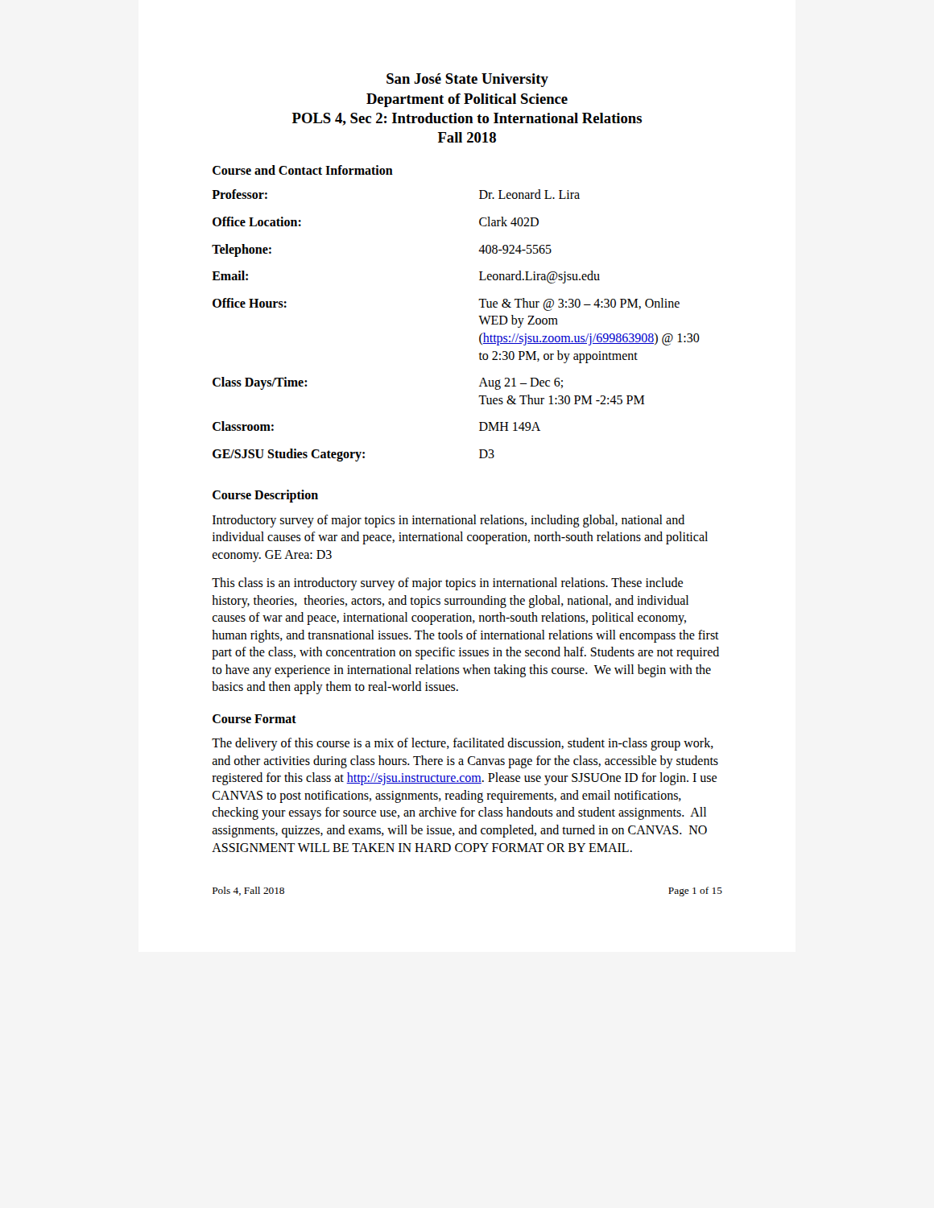San José State University Department of Political Science POLS 4, Sec 2: Introduction to International Relations Fall 2018
Course and Contact Information
| Professor: | Dr. Leonard L. Lira |
| Office Location: | Clark 402D |
| Telephone: | 408-924-5565 |
| Email: | Leonard.Lira@sjsu.edu |
| Office Hours: | Tue & Thur @ 3:30 – 4:30 PM, Online WED by Zoom ( https://sjsu.zoom.us/j/699863908 ) @ 1:30 to 2:30 PM, or by appointment |
| Class Days/Time: | Aug 21 – Dec 6; Tues & Thur 1:30 PM -2:45 PM |
| Classroom: | DMH 149A |
| GE/SJSU Studies Category: | D3 |
Course Description
Introductory survey of major topics in international relations, including global, national and individual causes of war and peace, international cooperation, north-south relations and political economy. GE Area: D3
This class is an introductory survey of major topics in international relations. These include history, theories, theories, actors, and topics surrounding the global, national, and individual causes of war and peace, international cooperation, north-south relations, political economy, human rights, and transnational issues. The tools of international relations will encompass the first part of the class, with concentration on specific issues in the second half. Students are not required to have any experience in international relations when taking this course. We will begin with the basics and then apply them to real-world issues.
Course Format
The delivery of this course is a mix of lecture, facilitated discussion, student in-class group work, and other activities during class hours. There is a Canvas page for the class, accessible by students registered for this class at http://sjsu.instructure.com. Please use your SJSUOne ID for login. I use CANVAS to post notifications, assignments, reading requirements, and email notifications, checking your essays for source use, an archive for class handouts and student assignments. All assignments, quizzes, and exams, will be issue, and completed, and turned in on CANVAS. NO ASSIGNMENT WILL BE TAKEN IN HARD COPY FORMAT OR BY EMAIL.
Pols 4, Fall 2018 Page 1 of 15